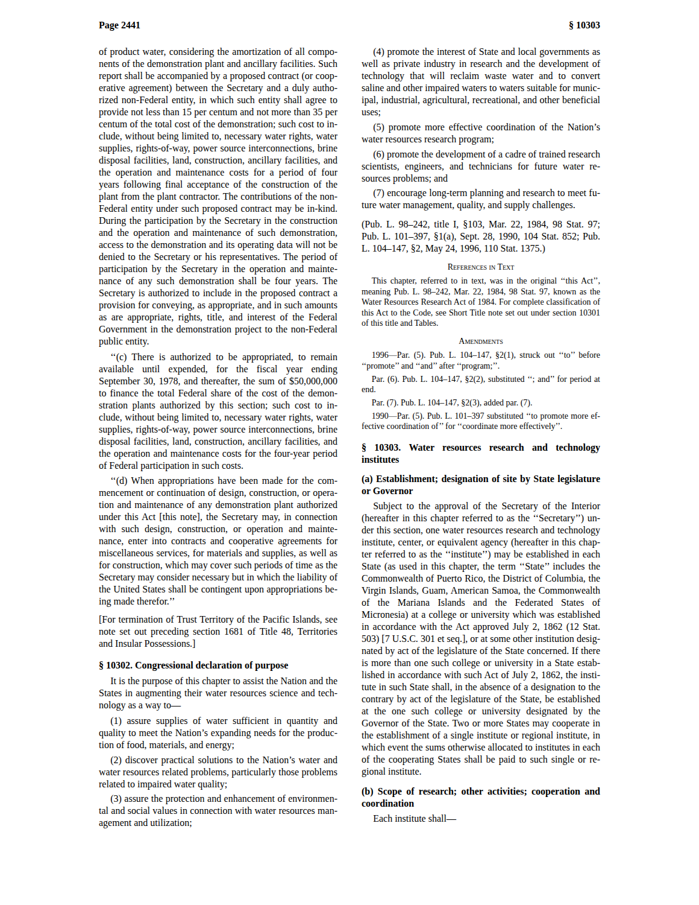Page 2441 § 10303
of product water, considering the amortization of all components of the demonstration plant and ancillary facilities. Such report shall be accompanied by a proposed contract (or cooperative agreement) between the Secretary and a duly authorized non-Federal entity, in which such entity shall agree to provide not less than 15 per centum and not more than 35 per centum of the total cost of the demonstration; such cost to include, without being limited to, necessary water rights, water supplies, rights-of-way, power source interconnections, brine disposal facilities, land, construction, ancillary facilities, and the operation and maintenance costs for a period of four years following final acceptance of the construction of the plant from the plant contractor. The contributions of the non-Federal entity under such proposed contract may be in-kind. During the participation by the Secretary in the construction and the operation and maintenance of such demonstration, access to the demonstration and its operating data will not be denied to the Secretary or his representatives. The period of participation by the Secretary in the operation and maintenance of any such demonstration shall be four years. The Secretary is authorized to include in the proposed contract a provision for conveying, as appropriate, and in such amounts as are appropriate, rights, title, and interest of the Federal Government in the demonstration project to the non-Federal public entity.
‘‘(c) There is authorized to be appropriated, to remain available until expended, for the fiscal year ending September 30, 1978, and thereafter, the sum of $50,000,000 to finance the total Federal share of the cost of the demonstration plants authorized by this section; such cost to include, without being limited to, necessary water rights, water supplies, rights-of-way, power source interconnections, brine disposal facilities, land, construction, ancillary facilities, and the operation and maintenance costs for the four-year period of Federal participation in such costs.
‘‘(d) When appropriations have been made for the commencement or continuation of design, construction, or operation and maintenance of any demonstration plant authorized under this Act [this note], the Secretary may, in connection with such design, construction, or operation and maintenance, enter into contracts and cooperative agreements for miscellaneous services, for materials and supplies, as well as for construction, which may cover such periods of time as the Secretary may consider necessary but in which the liability of the United States shall be contingent upon appropriations being made therefor.’’
[For termination of Trust Territory of the Pacific Islands, see note set out preceding section 1681 of Title 48, Territories and Insular Possessions.]
§ 10302. Congressional declaration of purpose
It is the purpose of this chapter to assist the Nation and the States in augmenting their water resources science and technology as a way to—
(1) assure supplies of water sufficient in quantity and quality to meet the Nation’s expanding needs for the production of food, materials, and energy;
(2) discover practical solutions to the Nation’s water and water resources related problems, particularly those problems related to impaired water quality;
(3) assure the protection and enhancement of environmental and social values in connection with water resources management and utilization;
(4) promote the interest of State and local governments as well as private industry in research and the development of technology that will reclaim waste water and to convert saline and other impaired waters to waters suitable for municipal, industrial, agricultural, recreational, and other beneficial uses;
(5) promote more effective coordination of the Nation’s water resources research program;
(6) promote the development of a cadre of trained research scientists, engineers, and technicians for future water resources problems; and
(7) encourage long-term planning and research to meet future water management, quality, and supply challenges.
(Pub. L. 98–242, title I, §103, Mar. 22, 1984, 98 Stat. 97; Pub. L. 101–397, §1(a), Sept. 28, 1990, 104 Stat. 852; Pub. L. 104–147, §2, May 24, 1996, 110 Stat. 1375.)
References in Text
This chapter, referred to in text, was in the original ‘‘this Act’’, meaning Pub. L. 98–242, Mar. 22, 1984, 98 Stat. 97, known as the Water Resources Research Act of 1984. For complete classification of this Act to the Code, see Short Title note set out under section 10301 of this title and Tables.
Amendments
1996—Par. (5). Pub. L. 104–147, §2(1), struck out ‘‘to’’ before ‘‘promote’’ and ‘‘and’’ after ‘‘program;’’.
Par. (6). Pub. L. 104–147, §2(2), substituted ‘‘; and’’ for period at end.
Par. (7). Pub. L. 104–147, §2(3), added par. (7).
1990—Par. (5). Pub. L. 101–397 substituted ‘‘to promote more effective coordination of’’ for ‘‘coordinate more effectively’’.
§ 10303. Water resources research and technology institutes
(a) Establishment; designation of site by State legislature or Governor
Subject to the approval of the Secretary of the Interior (hereafter in this chapter referred to as the ‘‘Secretary’’) under this section, one water resources research and technology institute, center, or equivalent agency (hereafter in this chapter referred to as the ‘‘institute’’) may be established in each State (as used in this chapter, the term ‘‘State’’ includes the Commonwealth of Puerto Rico, the District of Columbia, the Virgin Islands, Guam, American Samoa, the Commonwealth of the Mariana Islands and the Federated States of Micronesia) at a college or university which was established in accordance with the Act approved July 2, 1862 (12 Stat. 503) [7 U.S.C. 301 et seq.], or at some other institution designated by act of the legislature of the State concerned. If there is more than one such college or university in a State established in accordance with such Act of July 2, 1862, the institute in such State shall, in the absence of a designation to the contrary by act of the legislature of the State, be established at the one such college or university designated by the Governor of the State. Two or more States may cooperate in the establishment of a single institute or regional institute, in which event the sums otherwise allocated to institutes in each of the cooperating States shall be paid to such single or regional institute.
(b) Scope of research; other activities; cooperation and coordination
Each institute shall—